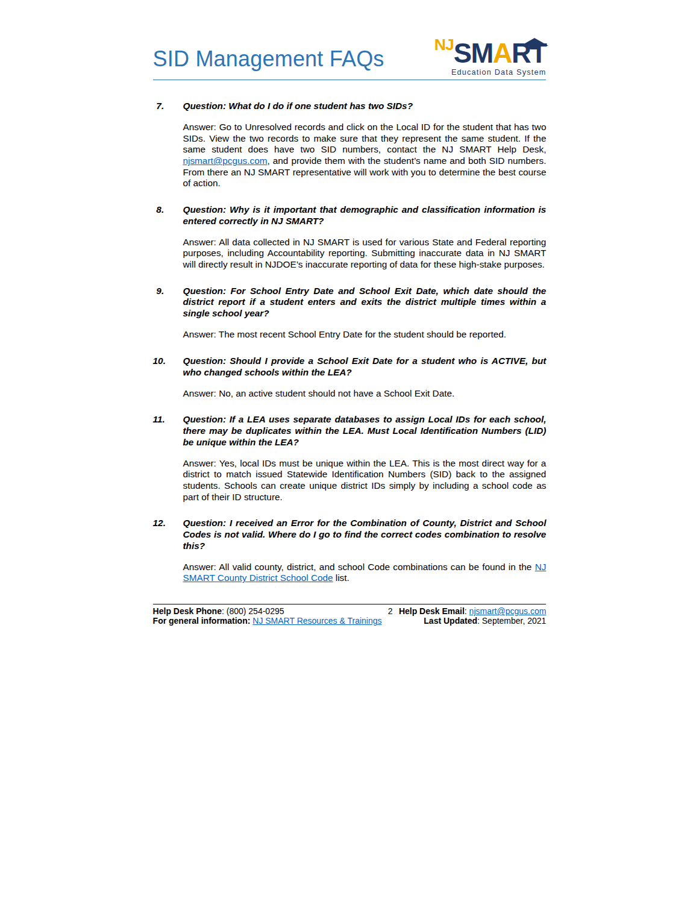SID Management FAQs
NJ SMART
Education Data System
Question: What do I do if one student has two SIDs?
Answer: Go to Unresolved records and click on the Local ID for the student that has two SIDs. View the two records to make sure that they represent the same student. If the same student does have two SID numbers, contact the NJ SMART Help Desk, njsmart@pcgus.com, and provide them with the student’s name and both SID numbers. From there an NJ SMART representative will work with you to determine the best course of action.
Question: Why is it important that demographic and classification information is entered correctly in NJ SMART?
Answer: All data collected in NJ SMART is used for various State and Federal reporting purposes, including Accountability reporting. Submitting inaccurate data in NJ SMART will directly result in NJDOE’s inaccurate reporting of data for these high-stake purposes.
Question: For School Entry Date and School Exit Date, which date should the district report if a student enters and exits the district multiple times within a single school year?
Answer: The most recent School Entry Date for the student should be reported.
Question: Should I provide a School Exit Date for a student who is ACTIVE, but who changed schools within the LEA?
Answer: No, an active student should not have a School Exit Date.
Question: If a LEA uses separate databases to assign Local IDs for each school, there may be duplicates within the LEA. Must Local Identification Numbers (LID) be unique within the LEA?
Answer: Yes, local IDs must be unique within the LEA. This is the most direct way for a district to match issued Statewide Identification Numbers (SID) back to the assigned students. Schools can create unique district IDs simply by including a school code as part of their ID structure.
Question: I received an Error for the Combination of County, District and School Codes is not valid. Where do I go to find the correct codes combination to resolve this?
Answer: All valid county, district, and school Code combinations can be found in the NJ SMART County District School Code list.
| Help Desk Phone : (800) 254-0295 | 2 | Help Desk Email : njsmart@pcgus.com |
| For general information: NJ SMART Resources & Trainings | | Last Updated : September, 2021 |